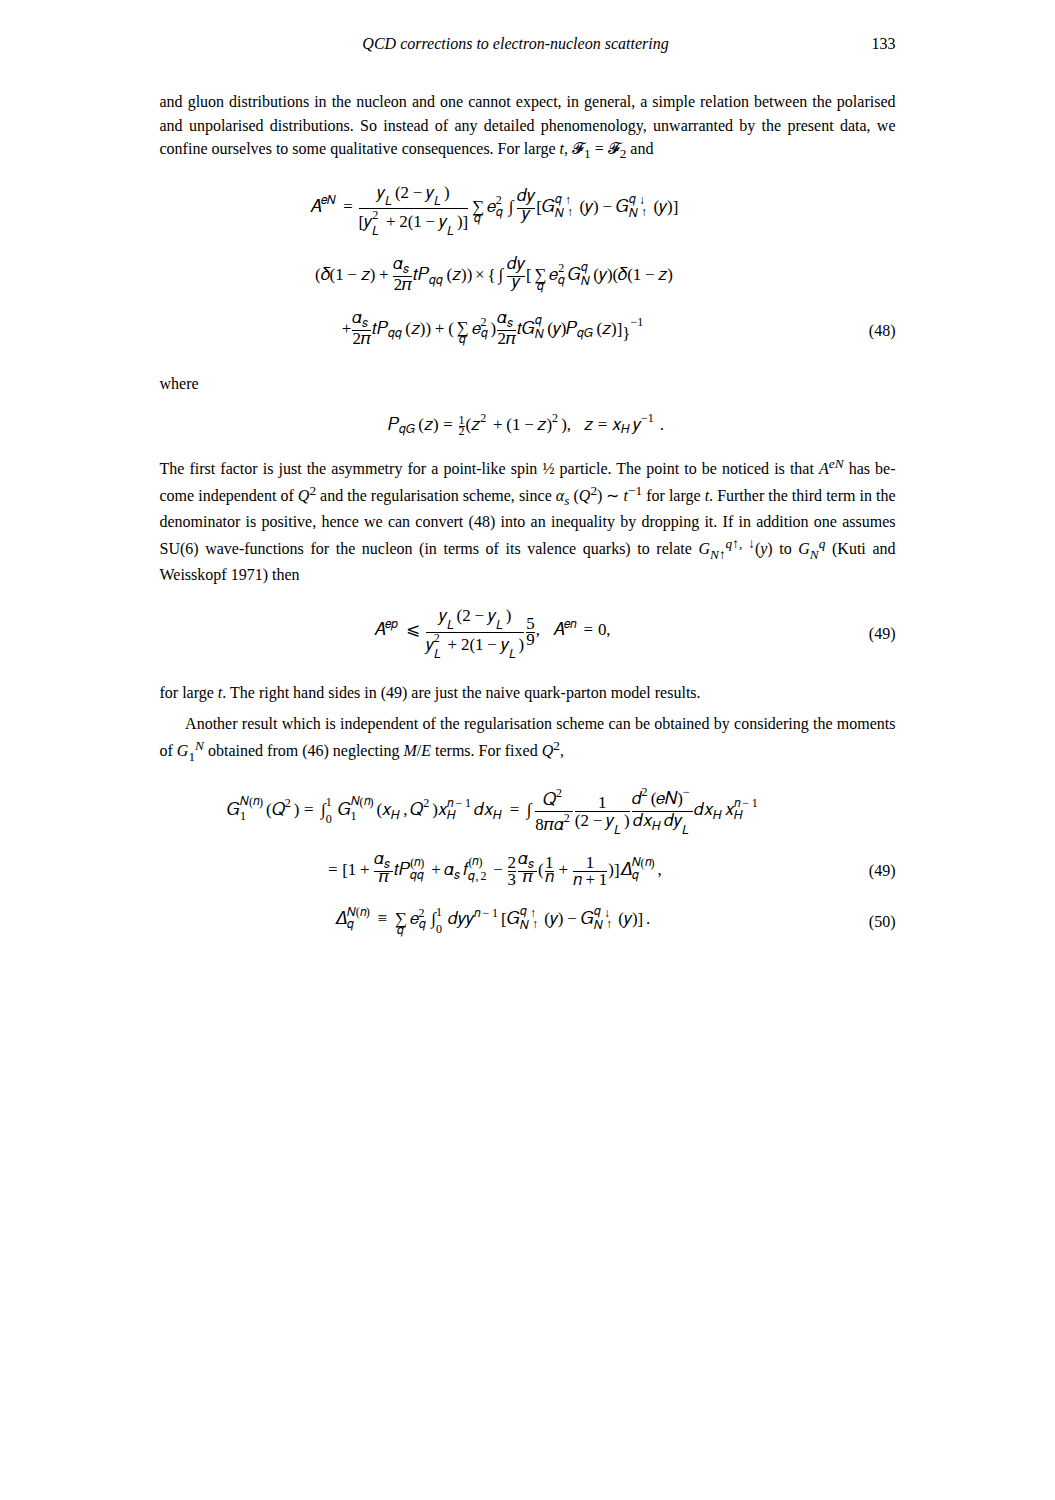QCD corrections to electron-nucleon scattering 133
and gluon distributions in the nucleon and one cannot expect, in general, a simple relation between the polarised and unpolarised distributions. So instead of any detailed phenomenology, unwarranted by the present data, we confine ourselves to some qualitative consequences. For large t, 𝓕1 = 𝓕2 and
AeN = yL(2−yL) [yL2+2(1−yL)] ∑q eq2 ∫ dyy [ GN↑q↑ (y) − GN↑q↓ (y) ]
( δ(1−z) + αs2π tPqq(z) ) × { ∫ dyy [ ∑q eq2 GNq(y) ( δ(1−z)
+ αs2π tPqq(z) ) + ( ∑q eq2 ) αs2π t GNq(y) PqG(z) ] }−1
(48)
where
PqG(z) = 12 (z2+(1−z)2) , z=xHy−1 .
The first factor is just the asymmetry for a point-like spin ½ particle. The point to be noticed is that AeN has become independent of Q2 and the regularisation scheme, since αs (Q2) ∼ t−1 for large t. Further the third term in the denominator is positive, hence we can convert (48) into an inequality by dropping it. If in addition one assumes SU(6) wave-functions for the nucleon (in terms of its valence quarks) to relate GN↑q↑, ↓(y) to GNq (Kuti and Weisskopf 1971) then
Aep ⩽ yL(2−yL) yL2+2(1−yL) 59 , Aen = 0 ,
(49)
for large t. The right hand sides in (49) are just the naive quark-parton model results.
Another result which is independent of the regularisation scheme can be obtained by considering the moments of G1N obtained from (46) neglecting M/E terms. For fixed Q2,
G1N(n) (Q2) = ∫01 G1N(n) (xH,Q2) xHn−1 dxH = ∫ Q28πα2 1(2−yL) d2(eN)− dxHdyL dxH xHn−1
= [ 1 + αsπ t Pqq(n) + αs fq,2(n) − 23 αsπ ( 1n + 1n+1 ) ] ΔqN(n) ,
(49)
ΔqN(n) ≡ ∑q eq2 ∫01 dy yn−1 [ GN↑q↑ (y) − GN↑q↓ (y) ] .
(50)